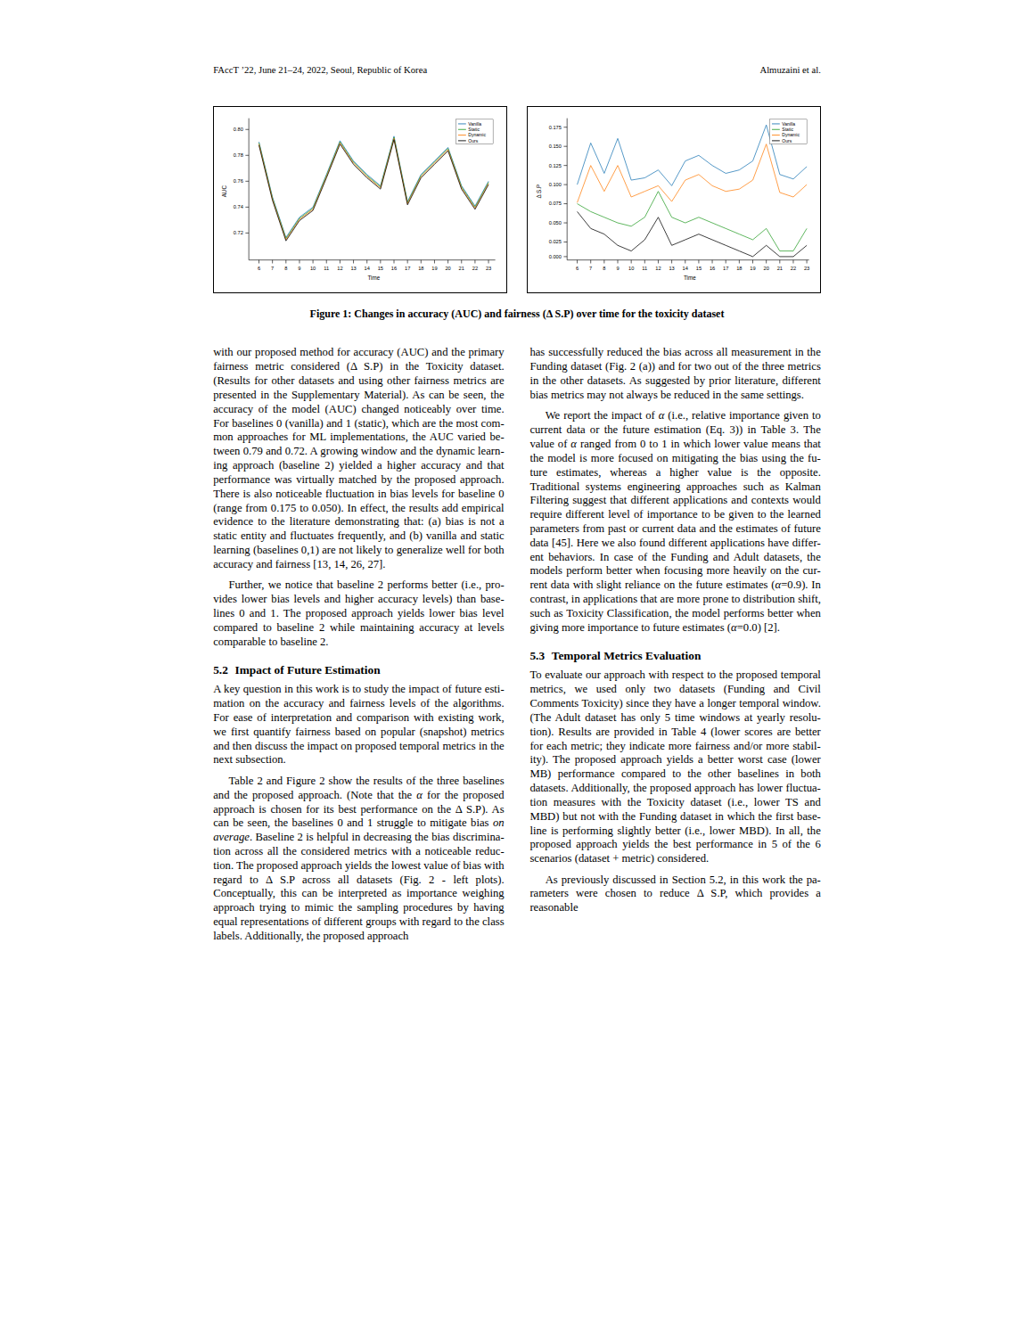FAccT ’22, June 21–24, 2022, Seoul, Republic of Korea
Almuzaini et al.
0.80 0.78 0.76 0.74 0.72 AUC 6 7 8 9 10 11 12 13 14 15 16 17 18 19 20 21 22 23 Time Vanilla Static Dynamic Ours
0.175 0.150 0.125 0.100 0.075 0.050 0.025 0.000 Δ S.P 6 7 8 9 10 11 12 13 14 15 16 17 18 19 20 21 22 23 Time Vanilla Static Dynamic Ours
Figure 1: Changes in accuracy (AUC) and fairness (Δ S.P) over time for the toxicity dataset
with our proposed method for accuracy (AUC) and the primary fairness metric considered (Δ S.P) in the Toxicity dataset. (Results for other datasets and using other fairness metrics are presented in the Supplementary Material). As can be seen, the accuracy of the model (AUC) changed noticeably over time. For baselines 0 (vanilla) and 1 (static), which are the most common approaches for ML implementations, the AUC varied between 0.79 and 0.72. A growing window and the dynamic learning approach (baseline 2) yielded a higher accuracy and that performance was virtually matched by the proposed approach. There is also noticeable fluctuation in bias levels for baseline 0 (range from 0.175 to 0.050). In effect, the results add empirical evidence to the literature demonstrating that: (a) bias is not a static entity and fluctuates frequently, and (b) vanilla and static learning (baselines 0,1) are not likely to generalize well for both accuracy and fairness [13, 14, 26, 27].
Further, we notice that baseline 2 performs better (i.e., provides lower bias levels and higher accuracy levels) than baselines 0 and 1. The proposed approach yields lower bias level compared to baseline 2 while maintaining accuracy at levels comparable to baseline 2.
5.2 Impact of Future Estimation
A key question in this work is to study the impact of future estimation on the accuracy and fairness levels of the algorithms. For ease of interpretation and comparison with existing work, we first quantify fairness based on popular (snapshot) metrics and then discuss the impact on proposed temporal metrics in the next subsection.
Table 2 and Figure 2 show the results of the three baselines and the proposed approach. (Note that the α for the proposed approach is chosen for its best performance on the Δ S.P). As can be seen, the baselines 0 and 1 struggle to mitigate bias on average. Baseline 2 is helpful in decreasing the bias discrimination across all the considered metrics with a noticeable reduction. The proposed approach yields the lowest value of bias with regard to Δ S.P across all datasets (Fig. 2 - left plots). Conceptually, this can be interpreted as importance weighing approach trying to mimic the sampling procedures by having equal representations of different groups with regard to the class labels. Additionally, the proposed approach
has successfully reduced the bias across all measurement in the Funding dataset (Fig. 2 (a)) and for two out of the three metrics in the other datasets. As suggested by prior literature, different bias metrics may not always be reduced in the same settings.
We report the impact of α (i.e., relative importance given to current data or the future estimation (Eq. 3)) in Table 3. The value of α ranged from 0 to 1 in which lower value means that the model is more focused on mitigating the bias using the future estimates, whereas a higher value is the opposite. Traditional systems engineering approaches such as Kalman Filtering suggest that different applications and contexts would require different level of importance to be given to the learned parameters from past or current data and the estimates of future data [45]. Here we also found different applications have different behaviors. In case of the Funding and Adult datasets, the models perform better when focusing more heavily on the current data with slight reliance on the future estimates (α=0.9). In contrast, in applications that are more prone to distribution shift, such as Toxicity Classification, the model performs better when giving more importance to future estimates (α=0.0) [2].
5.3 Temporal Metrics Evaluation
To evaluate our approach with respect to the proposed temporal metrics, we used only two datasets (Funding and Civil Comments Toxicity) since they have a longer temporal window. (The Adult dataset has only 5 time windows at yearly resolution). Results are provided in Table 4 (lower scores are better for each metric; they indicate more fairness and/or more stability). The proposed approach yields a better worst case (lower MB) performance compared to the other baselines in both datasets. Additionally, the proposed approach has lower fluctuation measures with the Toxicity dataset (i.e., lower TS and MBD) but not with the Funding dataset in which the first baseline is performing slightly better (i.e., lower MBD). In all, the proposed approach yields the best performance in 5 of the 6 scenarios (dataset + metric) considered.
As previously discussed in Section 5.2, in this work the parameters were chosen to reduce Δ S.P, which provides a reasonable